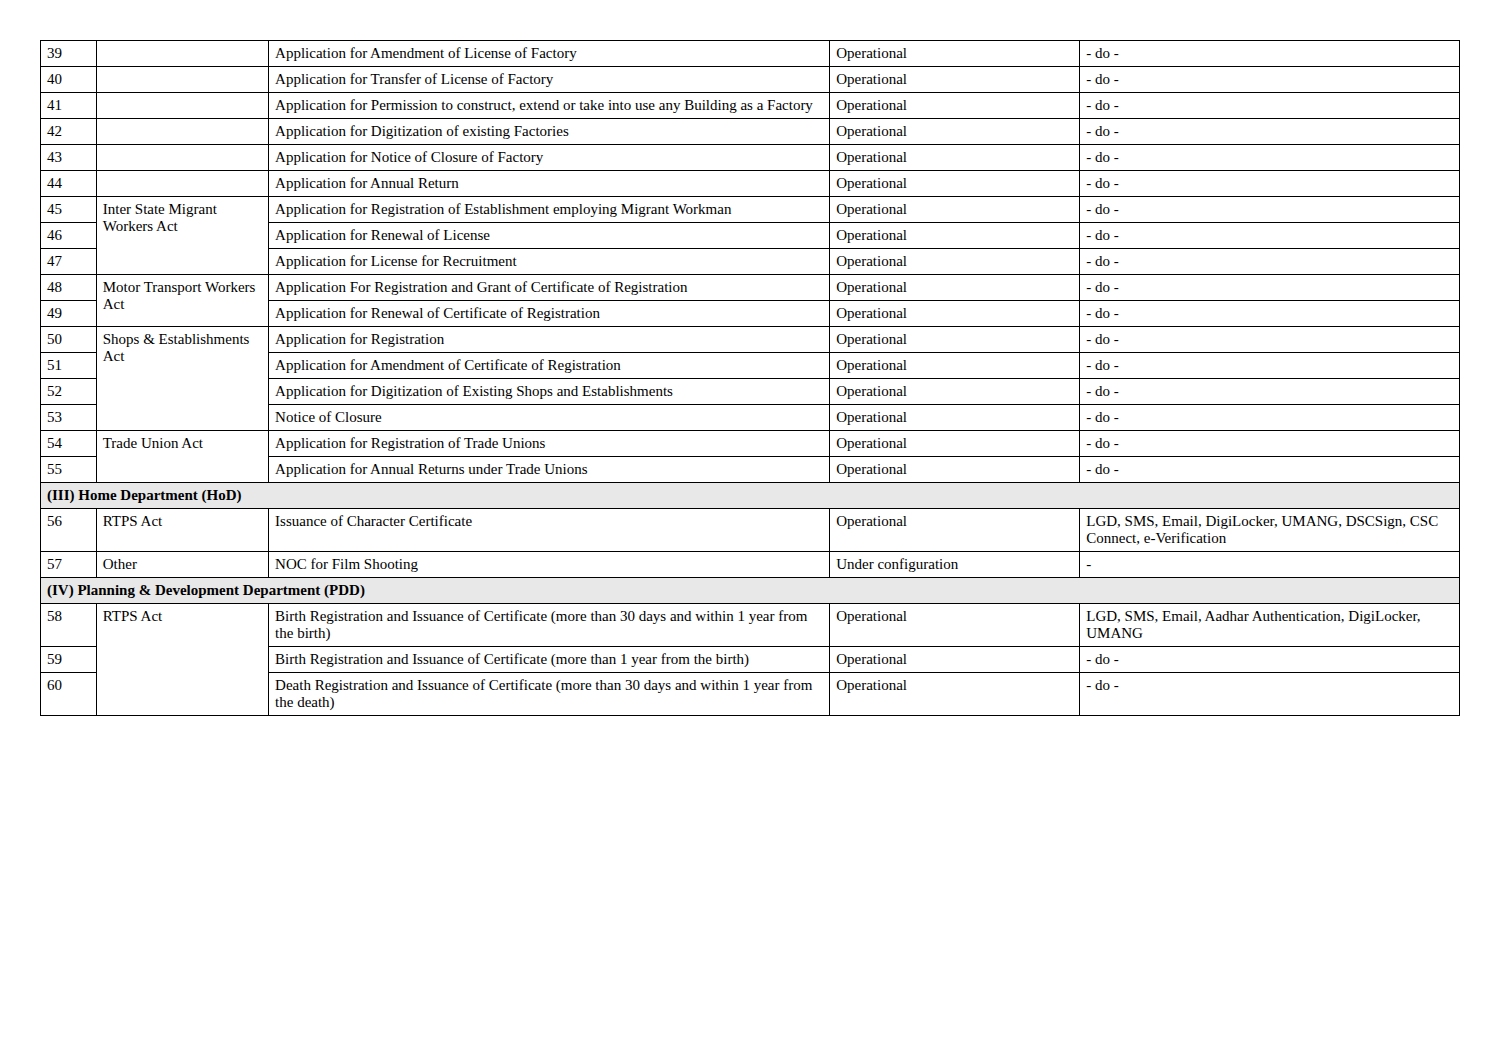| 39 | | Application for Amendment of License of Factory | Operational | - do - |
| 40 | | Application for Transfer of License of Factory | Operational | - do - |
| 41 | | Application for Permission to construct, extend or take into use any Building as a Factory | Operational | - do - |
| 42 | | Application for Digitization of existing Factories | Operational | - do - |
| 43 | | Application for Notice of Closure of Factory | Operational | - do - |
| 44 | | Application for Annual Return | Operational | - do - |
| 45 | Inter State Migrant Workers Act | Application for Registration of Establishment employing Migrant Workman | Operational | - do - |
| 46 | Application for Renewal of License | Operational | - do - |
| 47 | Application for License for Recruitment | Operational | - do - |
| 48 | Motor Transport Workers Act | Application For Registration and Grant of Certificate of Registration | Operational | - do - |
| 49 | Application for Renewal of Certificate of Registration | Operational | - do - |
| 50 | Shops & Establishments Act | Application for Registration | Operational | - do - |
| 51 | Application for Amendment of Certificate of Registration | Operational | - do - |
| 52 | Application for Digitization of Existing Shops and Establishments | Operational | - do - |
| 53 | Notice of Closure | Operational | - do - |
| 54 | Trade Union Act | Application for Registration of Trade Unions | Operational | - do - |
| 55 | Application for Annual Returns under Trade Unions | Operational | - do - |
| (III) Home Department (HoD) |
| 56 | RTPS Act | Issuance of Character Certificate | Operational | LGD, SMS, Email, DigiLocker, UMANG, DSCSign, CSC Connect, e-Verification |
| 57 | Other | NOC for Film Shooting | Under configuration | - |
| (IV) Planning & Development Department (PDD) |
| 58 | RTPS Act | Birth Registration and Issuance of Certificate (more than 30 days and within 1 year from the birth) | Operational | LGD, SMS, Email, Aadhar Authentication, DigiLocker, UMANG |
| 59 | Birth Registration and Issuance of Certificate (more than 1 year from the birth) | Operational | - do - |
| 60 | Death Registration and Issuance of Certificate (more than 30 days and within 1 year from the death) | Operational | - do - |